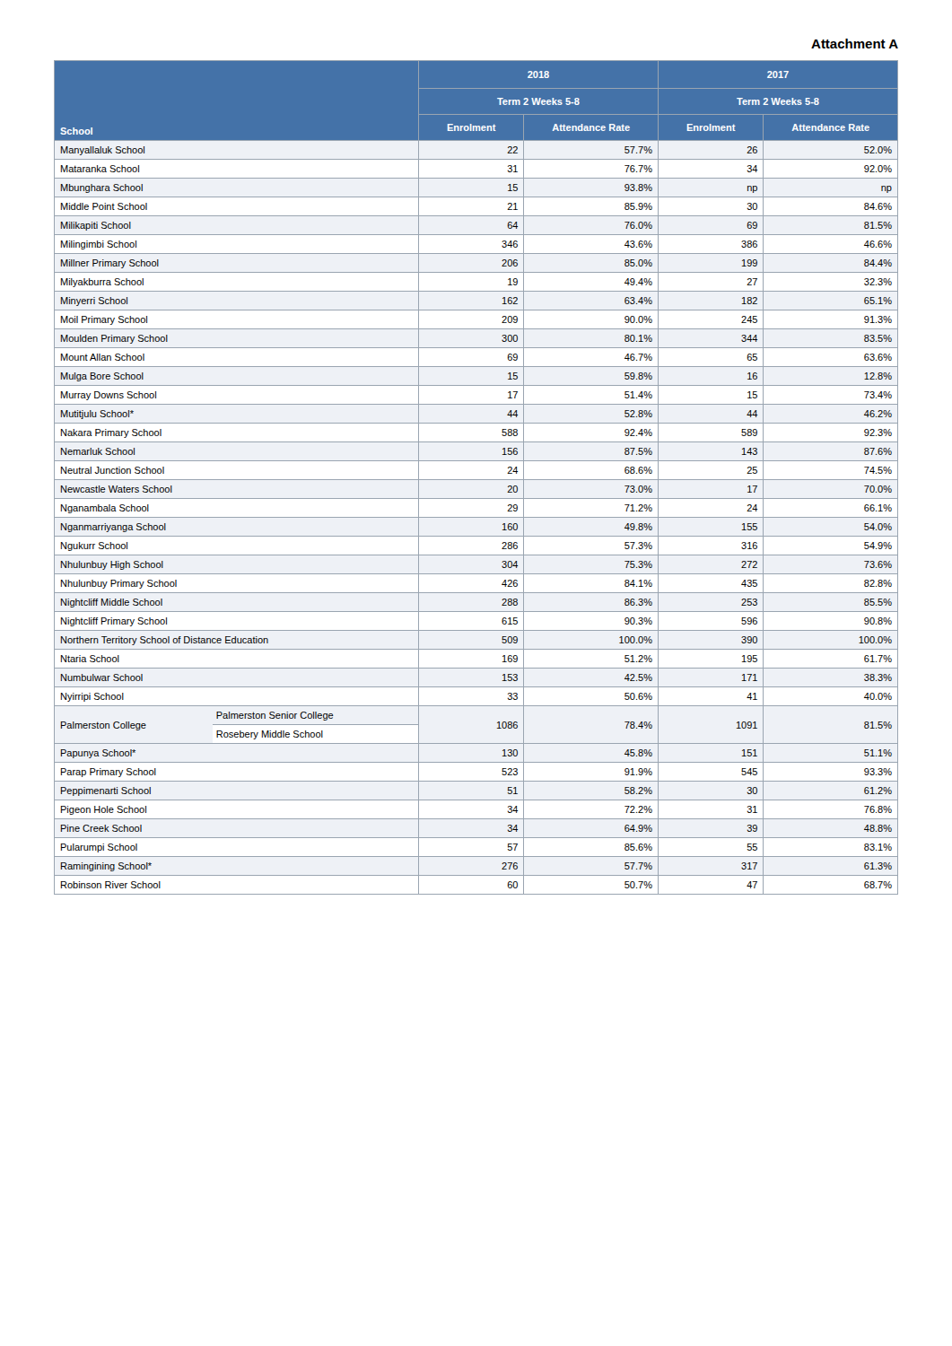Attachment A
| School | 2018 | 2017 |
| --- | --- | --- |
| Term 2 Weeks 5-8 | Term 2 Weeks 5-8 |
| Enrolment | Attendance Rate | Enrolment | Attendance Rate |
| Manyallaluk School | 22 | 57.7% | 26 | 52.0% |
| Mataranka School | 31 | 76.7% | 34 | 92.0% |
| Mbunghara School | 15 | 93.8% | np | np |
| Middle Point School | 21 | 85.9% | 30 | 84.6% |
| Milikapiti School | 64 | 76.0% | 69 | 81.5% |
| Milingimbi School | 346 | 43.6% | 386 | 46.6% |
| Millner Primary School | 206 | 85.0% | 199 | 84.4% |
| Milyakburra School | 19 | 49.4% | 27 | 32.3% |
| Minyerri School | 162 | 63.4% | 182 | 65.1% |
| Moil Primary School | 209 | 90.0% | 245 | 91.3% |
| Moulden Primary School | 300 | 80.1% | 344 | 83.5% |
| Mount Allan School | 69 | 46.7% | 65 | 63.6% |
| Mulga Bore School | 15 | 59.8% | 16 | 12.8% |
| Murray Downs School | 17 | 51.4% | 15 | 73.4% |
| Mutitjulu School* | 44 | 52.8% | 44 | 46.2% |
| Nakara Primary School | 588 | 92.4% | 589 | 92.3% |
| Nemarluk School | 156 | 87.5% | 143 | 87.6% |
| Neutral Junction School | 24 | 68.6% | 25 | 74.5% |
| Newcastle Waters School | 20 | 73.0% | 17 | 70.0% |
| Nganambala School | 29 | 71.2% | 24 | 66.1% |
| Nganmarriyanga School | 160 | 49.8% | 155 | 54.0% |
| Ngukurr School | 286 | 57.3% | 316 | 54.9% |
| Nhulunbuy High School | 304 | 75.3% | 272 | 73.6% |
| Nhulunbuy Primary School | 426 | 84.1% | 435 | 82.8% |
| Nightcliff Middle School | 288 | 86.3% | 253 | 85.5% |
| Nightcliff Primary School | 615 | 90.3% | 596 | 90.8% |
| Northern Territory School of Distance Education | 509 | 100.0% | 390 | 100.0% |
| Ntaria School | 169 | 51.2% | 195 | 61.7% |
| Numbulwar School | 153 | 42.5% | 171 | 38.3% |
| Nyirripi School | 33 | 50.6% | 41 | 40.0% |
| Palmerston College | Palmerston Senior College | 1086 | 78.4% | 1091 | 81.5% |
| Rosebery Middle School |
| Papunya School* | 130 | 45.8% | 151 | 51.1% |
| Parap Primary School | 523 | 91.9% | 545 | 93.3% |
| Peppimenarti School | 51 | 58.2% | 30 | 61.2% |
| Pigeon Hole School | 34 | 72.2% | 31 | 76.8% |
| Pine Creek School | 34 | 64.9% | 39 | 48.8% |
| Pularumpi School | 57 | 85.6% | 55 | 83.1% |
| Ramingining School* | 276 | 57.7% | 317 | 61.3% |
| Robinson River School | 60 | 50.7% | 47 | 68.7% |